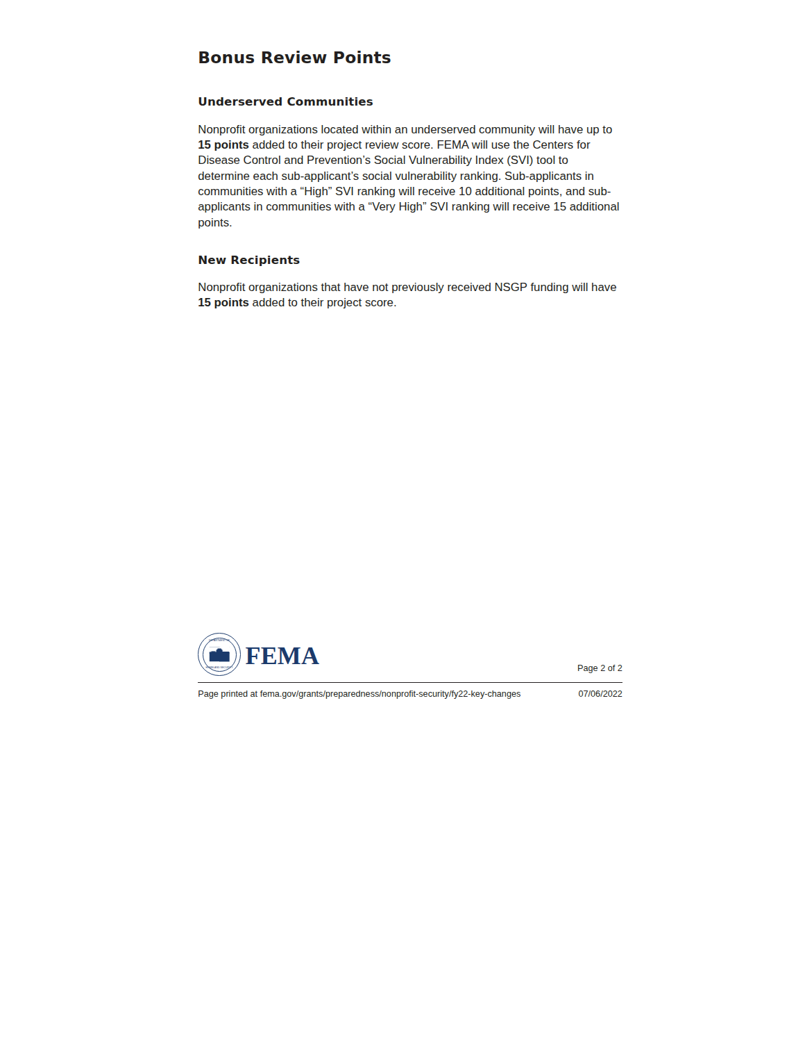Bonus Review Points
Underserved Communities
Nonprofit organizations located within an underserved community will have up to 15 points added to their project review score. FEMA will use the Centers for Disease Control and Prevention’s Social Vulnerability Index (SVI) tool to determine each sub-applicant’s social vulnerability ranking. Sub-applicants in communities with a “High” SVI ranking will receive 10 additional points, and sub-applicants in communities with a “Very High” SVI ranking will receive 15 additional points.
New Recipients
Nonprofit organizations that have not previously received NSGP funding will have 15 points added to their project score.
DEPARTMENT OF
HOMELAND SECURITY
FEMA
Page 2 of 2
Page printed at fema.gov/grants/preparedness/nonprofit-security/fy22-key-changes
07/06/2022